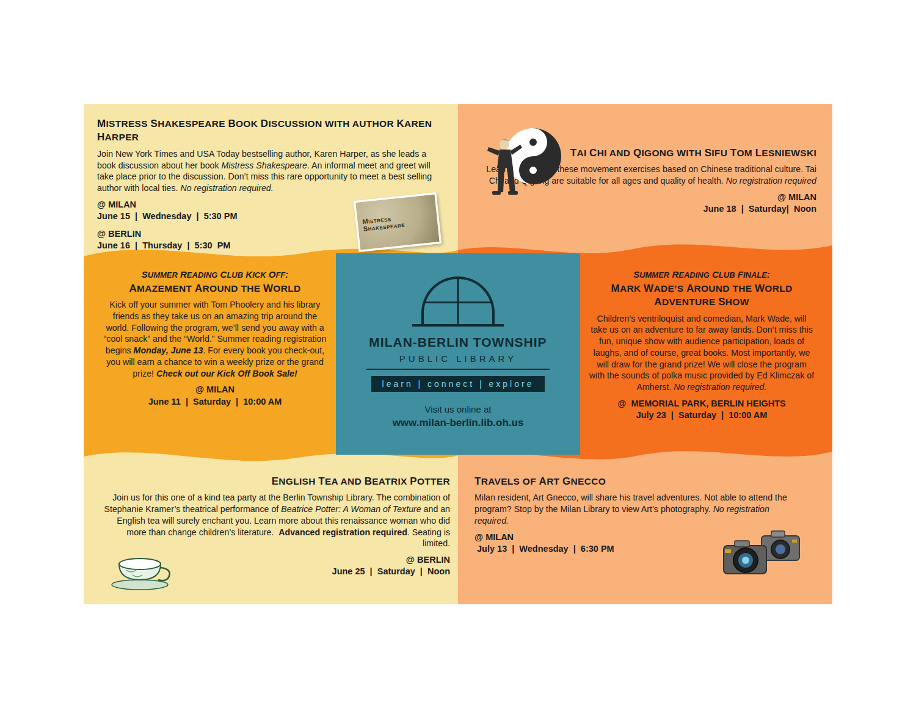MISTRESS SHAKESPEARE BOOK DISCUSSION WITH AUTHOR KAREN HARPER
Join New York Times and USA Today bestselling author, Karen Harper, as she leads a book discussion about her book Mistress Shakespeare. An informal meet and greet will take place prior to the discussion. Don’t miss this rare opportunity to meet a best selling author with local ties. No registration required.
@ MILAN
June 15 | Wednesday | 5:30 PM
@ BERLIN
June 16 | Thursday | 5:30 PM
Mistress
Shakespeare
TAI CHI AND QIGONG WITH SIFU TOM LESNIEWSKI
Learn more about these movement exercises based on Chinese traditional culture. Tai Chi and Qigong are suitable for all ages and quality of health. No registration required
@ MILAN
June 18 | Saturday| Noon
SUMMER READING CLUB KICK OFF:
AMAZEMENT AROUND THE WORLD
Kick off your summer with Tom Phoolery and his library friends as they take us on an amazing trip around the world. Following the program, we’ll send you away with a “cool snack” and the “World.” Summer reading registration begins Monday, June 13. For every book you check-out, you will earn a chance to win a weekly prize or the grand prize! Check out our Kick Off Book Sale!
@ MILAN
June 11 | Saturday | 10:00 AM
MILAN-BERLIN TOWNSHIP
PUBLIC LIBRARY
learn | connect | explore
Visit us online at
www.milan-berlin.lib.oh.us
SUMMER READING CLUB FINALE:
MARK WADE’S AROUND THE WORLD ADVENTURE SHOW
Children’s ventriloquist and comedian, Mark Wade, will take us on an adventure to far away lands. Don’t miss this fun, unique show with audience participation, loads of laughs, and of course, great books. Most importantly, we will draw for the grand prize! We will close the program with the sounds of polka music provided by Ed Klimczak of Amherst. No registration required.
@ MEMORIAL PARK, BERLIN HEIGHTS
July 23 | Saturday | 10:00 AM
ENGLISH TEA AND BEATRIX POTTER
Join us for this one of a kind tea party at the Berlin Township Library. The combination of Stephanie Kramer’s theatrical performance of Beatrice Potter: A Woman of Texture and an English tea will surely enchant you. Learn more about this renaissance woman who did more than change children’s literature. Advanced registration required. Seating is limited.
@ BERLIN
June 25 | Saturday | Noon
TRAVELS OF ART GNECCO
Milan resident, Art Gnecco, will share his travel adventures. Not able to attend the program? Stop by the Milan Library to view Art’s photography. No registration required.
@ MILAN
July 13 | Wednesday | 6:30 PM